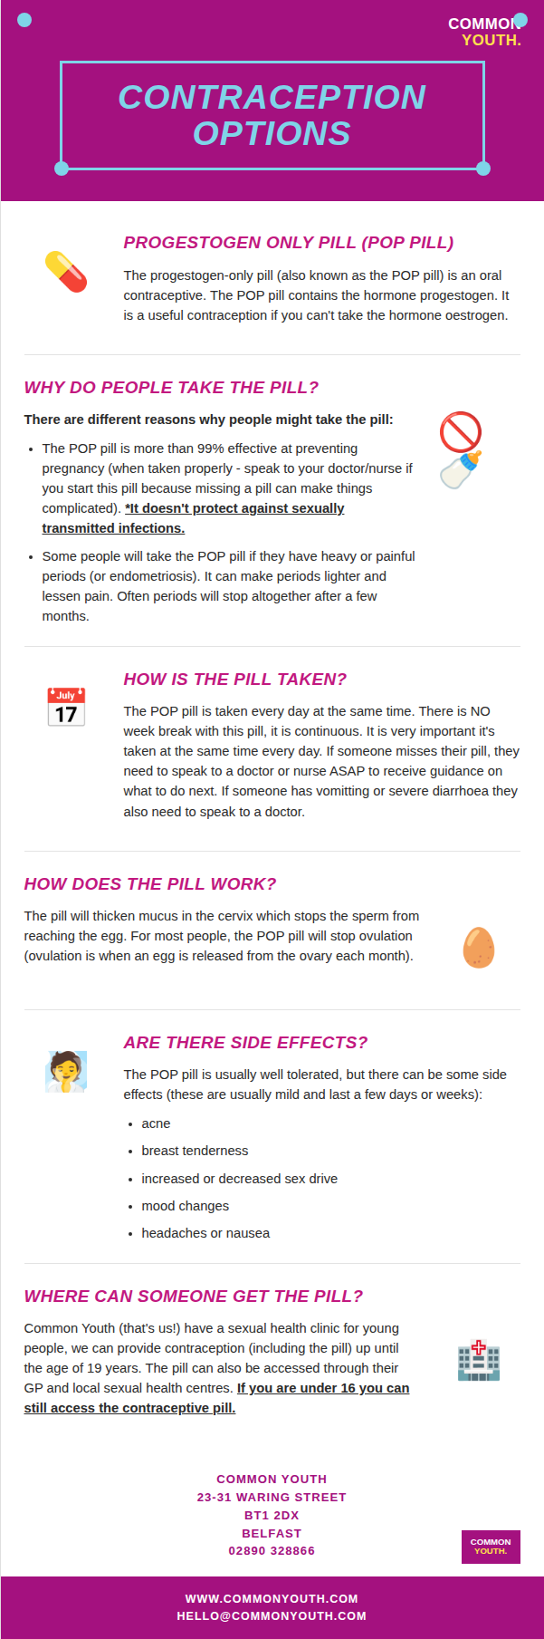COMMON YOUTH.
Contraception
Options
💊
Progestogen Only Pill (POP Pill)
The progestogen-only pill (also known as the POP pill) is an oral contraceptive. The POP pill contains the hormone progestogen. It is a useful contraception if you can't take the hormone oestrogen.
Why do people take the pill?
🚫🍼
There are different reasons why people might take the pill:
The POP pill is more than 99% effective at preventing pregnancy (when taken properly - speak to your doctor/nurse if you start this pill because missing a pill can make things complicated). *It doesn't protect against sexually transmitted infections.
Some people will take the POP pill if they have heavy or painful periods (or endometriosis). It can make periods lighter and lessen pain. Often periods will stop altogether after a few months.
📅
How is the pill taken?
The POP pill is taken every day at the same time. There is NO week break with this pill, it is continuous. It is very important it's taken at the same time every day. If someone misses their pill, they need to speak to a doctor or nurse ASAP to receive guidance on what to do next. If someone has vomitting or severe diarrhoea they also need to speak to a doctor.
How does the pill work?
🥚
The pill will thicken mucus in the cervix which stops the sperm from reaching the egg. For most people, the POP pill will stop ovulation (ovulation is when an egg is released from the ovary each month).
🧖
Are there side effects?
The POP pill is usually well tolerated, but there can be some side effects (these are usually mild and last a few days or weeks):
acne
breast tenderness
increased or decreased sex drive
mood changes
headaches or nausea
Where can someone get the pill?
🏥
Common Youth (that's us!) have a sexual health clinic for young people, we can provide contraception (including the pill) up until the age of 19 years. The pill can also be accessed through their GP and local sexual health centres. If you are under 16 you can still access the contraceptive pill.
Common Youth
23-31 Waring Street
BT1 2DX
Belfast
02890 328866
COMMON YOUTH.
www.commonyouth.com
hello@commonyouth.com